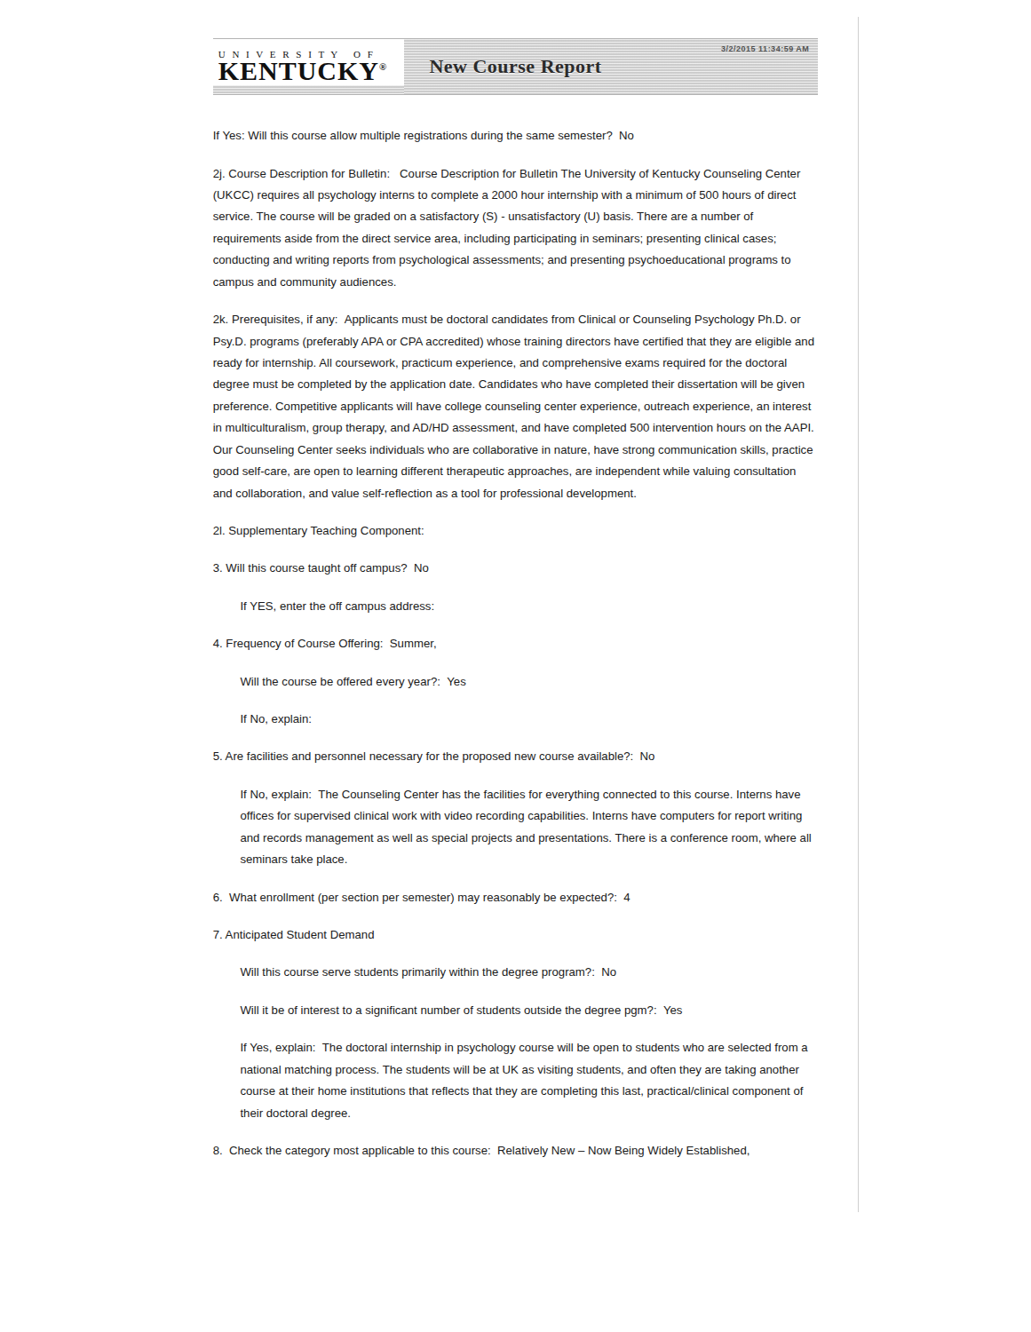U N I V E R S I T Y O F KENTUCKY®
New Course Report
3/2/2015 11:34:59 AM
If Yes: Will this course allow multiple registrations during the same semester? No
2j. Course Description for Bulletin: Course Description for Bulletin The University of Kentucky Counseling Center (UKCC) requires all psychology interns to complete a 2000 hour internship with a minimum of 500 hours of direct service. The course will be graded on a satisfactory (S) - unsatisfactory (U) basis. There are a number of requirements aside from the direct service area, including participating in seminars; presenting clinical cases; conducting and writing reports from psychological assessments; and presenting psychoeducational programs to campus and community audiences.
2k. Prerequisites, if any: Applicants must be doctoral candidates from Clinical or Counseling Psychology Ph.D. or Psy.D. programs (preferably APA or CPA accredited) whose training directors have certified that they are eligible and ready for internship. All coursework, practicum experience, and comprehensive exams required for the doctoral degree must be completed by the application date. Candidates who have completed their dissertation will be given preference. Competitive applicants will have college counseling center experience, outreach experience, an interest in multiculturalism, group therapy, and AD/HD assessment, and have completed 500 intervention hours on the AAPI. Our Counseling Center seeks individuals who are collaborative in nature, have strong communication skills, practice good self-care, are open to learning different therapeutic approaches, are independent while valuing consultation and collaboration, and value self-reflection as a tool for professional development.
2l. Supplementary Teaching Component:
3. Will this course taught off campus? No
If YES, enter the off campus address:
4. Frequency of Course Offering: Summer,
Will the course be offered every year?: Yes
If No, explain:
5. Are facilities and personnel necessary for the proposed new course available?: No
If No, explain: The Counseling Center has the facilities for everything connected to this course. Interns have offices for supervised clinical work with video recording capabilities. Interns have computers for report writing and records management as well as special projects and presentations. There is a conference room, where all seminars take place.
6. What enrollment (per section per semester) may reasonably be expected?: 4
7. Anticipated Student Demand
Will this course serve students primarily within the degree program?: No
Will it be of interest to a significant number of students outside the degree pgm?: Yes
If Yes, explain: The doctoral internship in psychology course will be open to students who are selected from a national matching process. The students will be at UK as visiting students, and often they are taking another course at their home institutions that reflects that they are completing this last, practical/clinical component of their doctoral degree.
8. Check the category most applicable to this course: Relatively New – Now Being Widely Established,